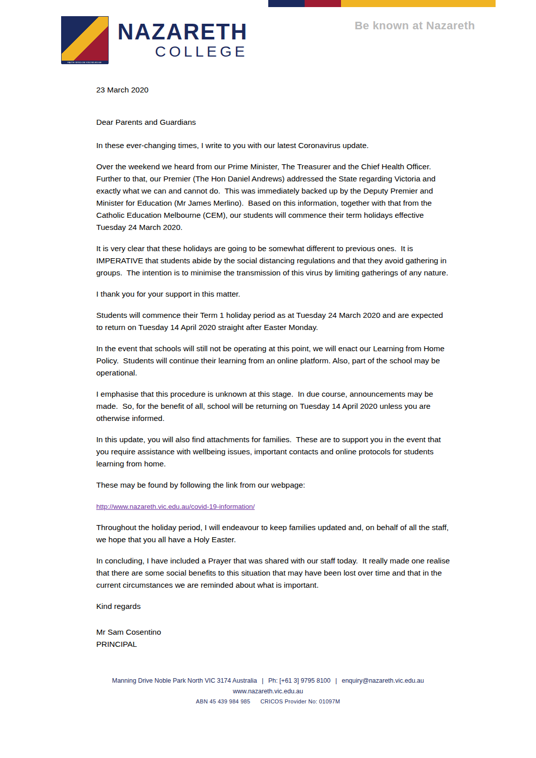NAZARETH
COLLEGE
Be known at Nazareth
23 March 2020
Dear Parents and Guardians
In these ever-changing times, I write to you with our latest Coronavirus update.
Over the weekend we heard from our Prime Minister, The Treasurer and the Chief Health Officer. Further to that, our Premier (The Hon Daniel Andrews) addressed the State regarding Victoria and exactly what we can and cannot do. This was immediately backed up by the Deputy Premier and Minister for Education (Mr James Merlino). Based on this information, together with that from the Catholic Education Melbourne (CEM), our students will commence their term holidays effective Tuesday 24 March 2020.
It is very clear that these holidays are going to be somewhat different to previous ones. It is IMPERATIVE that students abide by the social distancing regulations and that they avoid gathering in groups. The intention is to minimise the transmission of this virus by limiting gatherings of any nature.
I thank you for your support in this matter.
Students will commence their Term 1 holiday period as at Tuesday 24 March 2020 and are expected to return on Tuesday 14 April 2020 straight after Easter Monday.
In the event that schools will still not be operating at this point, we will enact our Learning from Home Policy. Students will continue their learning from an online platform. Also, part of the school may be operational.
I emphasise that this procedure is unknown at this stage. In due course, announcements may be made. So, for the benefit of all, school will be returning on Tuesday 14 April 2020 unless you are otherwise informed.
In this update, you will also find attachments for families. These are to support you in the event that you require assistance with wellbeing issues, important contacts and online protocols for students learning from home.
These may be found by following the link from our webpage:
http://www.nazareth.vic.edu.au/covid-19-information/
Throughout the holiday period, I will endeavour to keep families updated and, on behalf of all the staff, we hope that you all have a Holy Easter.
In concluding, I have included a Prayer that was shared with our staff today. It really made one realise that there are some social benefits to this situation that may have been lost over time and that in the current circumstances we are reminded about what is important.
Kind regards
Mr Sam Cosentino
PRINCIPAL
Manning Drive Noble Park North VIC 3174 Australia | Ph: [+61 3] 9795 8100 | enquiry@nazareth.vic.edu.au
www.nazareth.vic.edu.au
ABN 45 439 984 985 CRICOS Provider No: 01097M